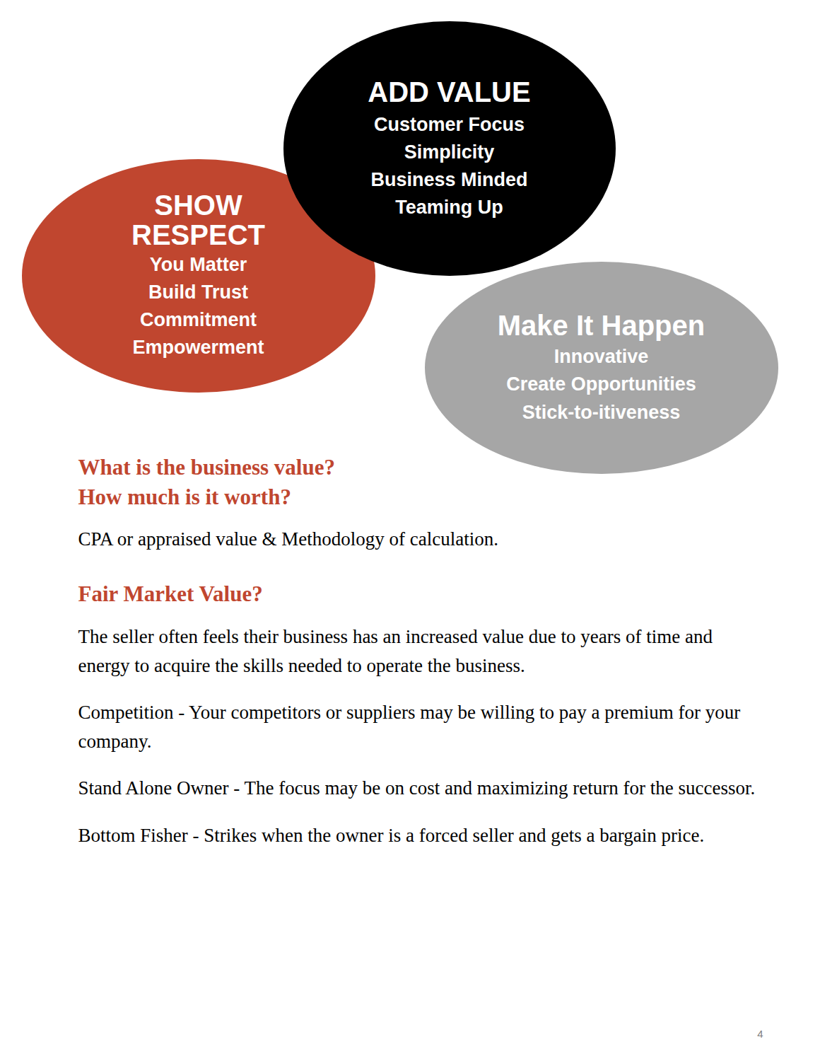SHOW
RESPECT
You Matter
Build Trust
Commitment
Empowerment
ADD VALUE
Customer Focus
Simplicity
Business Minded
Teaming Up
Make It Happen
Innovative
Create Opportunities
Stick-to-itiveness
What is the business value?
How much is it worth?
CPA or appraised value & Methodology of calculation.
Fair Market Value?
The seller often feels their business has an increased value due to years of time and energy to acquire the skills needed to operate the business.
Competition - Your competitors or suppliers may be willing to pay a premium for your company.
Stand Alone Owner - The focus may be on cost and maximizing return for the successor.
Bottom Fisher - Strikes when the owner is a forced seller and gets a bargain price.
4